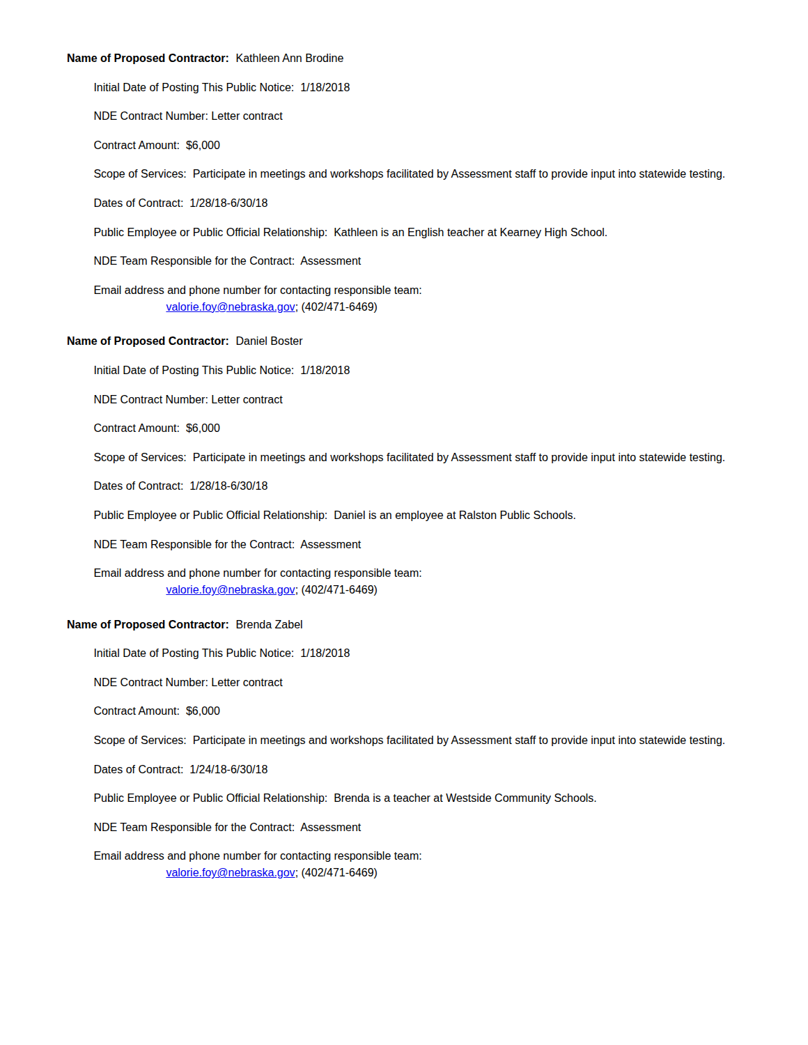Name of Proposed Contractor:Kathleen Ann Brodine
Initial Date of Posting This Public Notice: 1/18/2018
NDE Contract Number: Letter contract
Contract Amount: $6,000
Scope of Services: Participate in meetings and workshops facilitated by Assessment staff to provide input into statewide testing.
Dates of Contract: 1/28/18-6/30/18
Public Employee or Public Official Relationship: Kathleen is an English teacher at Kearney High School.
NDE Team Responsible for the Contract: Assessment
Email address and phone number for contacting responsible team:
valorie.foy@nebraska.gov; (402/471-6469)
Name of Proposed Contractor:Daniel Boster
Initial Date of Posting This Public Notice: 1/18/2018
NDE Contract Number: Letter contract
Contract Amount: $6,000
Scope of Services: Participate in meetings and workshops facilitated by Assessment staff to provide input into statewide testing.
Dates of Contract: 1/28/18-6/30/18
Public Employee or Public Official Relationship: Daniel is an employee at Ralston Public Schools.
NDE Team Responsible for the Contract: Assessment
Email address and phone number for contacting responsible team:
valorie.foy@nebraska.gov; (402/471-6469)
Name of Proposed Contractor:Brenda Zabel
Initial Date of Posting This Public Notice: 1/18/2018
NDE Contract Number: Letter contract
Contract Amount: $6,000
Scope of Services: Participate in meetings and workshops facilitated by Assessment staff to provide input into statewide testing.
Dates of Contract: 1/24/18-6/30/18
Public Employee or Public Official Relationship: Brenda is a teacher at Westside Community Schools.
NDE Team Responsible for the Contract: Assessment
Email address and phone number for contacting responsible team:
valorie.foy@nebraska.gov; (402/471-6469)